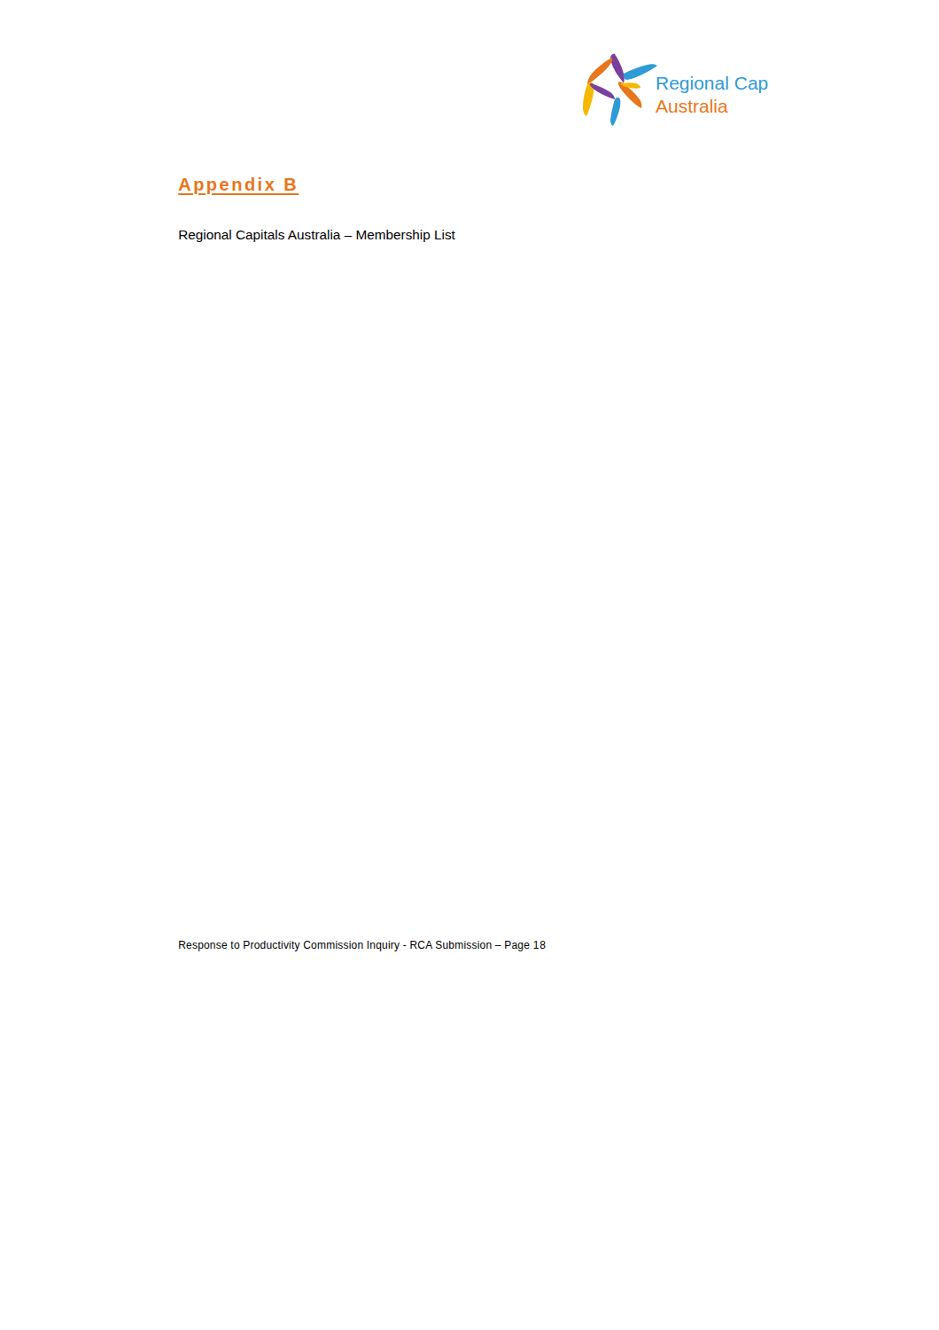Regional Capitals Australia
Appendix B
Regional Capitals Australia – Membership List
Response to Productivity Commission Inquiry - RCA Submission – Page 18